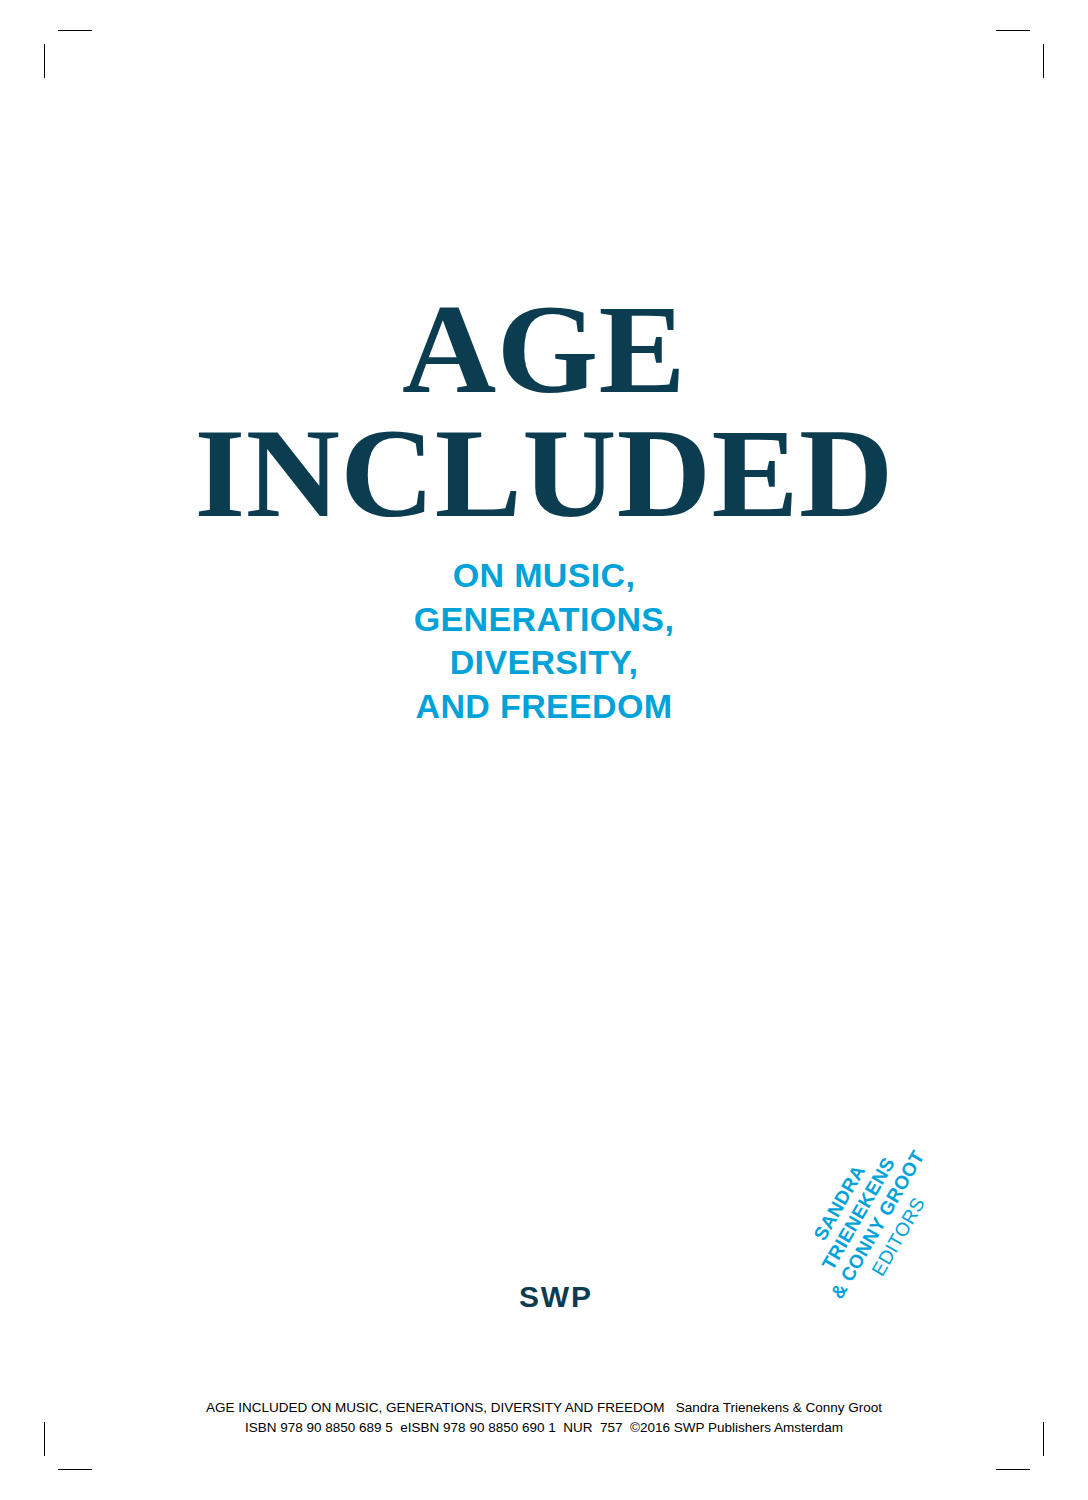AGE INCLUDED
ON MUSIC, GENERATIONS, DIVERSITY, AND FREEDOM
SWP
SANDRA TRIENEKENS
& CONNY GROOT
EDITORS
AGE INCLUDED ON MUSIC, GENERATIONS, DIVERSITY AND FREEDOM Sandra Trienekens & Conny Groot ISBN 978 90 8850 689 5 eISBN 978 90 8850 690 1 NUR 757 ©2016 SWP Publishers Amsterdam